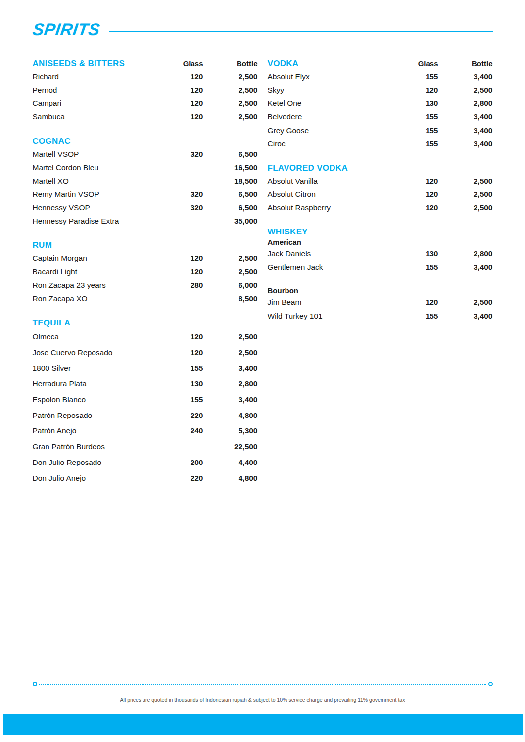SPIRITS
ANISEEDS & BITTERS
Glass
Bottle
Richard 1202,500
Pernod 1202,500
Campari 1202,500
Sambuca 1202,500
COGNAC
Martell VSOP 3206,500
Martel Cordon Bleu 16,500
Martell XO 18,500
Remy Martin VSOP 3206,500
Hennessy VSOP 3206,500
Hennessy Paradise Extra 35,000
RUM
Captain Morgan 1202,500
Bacardi Light 1202,500
Ron Zacapa 23 years 2806,000
Ron Zacapa XO 8,500
TEQUILA
Olmeca 1202,500
Jose Cuervo Reposado 1202,500
1800 Silver 1553,400
Herradura Plata 1302,800
Espolon Blanco 1553,400
Patrón Reposado 2204,800
Patrón Anejo 2405,300
Gran Patrón Burdeos 22,500
Don Julio Reposado 2004,400
Don Julio Anejo 2204,800
VODKA
Glass
Bottle
Absolut Elyx 1553,400
Skyy 1202,500
Ketel One 1302,800
Belvedere 1553,400
Grey Goose 1553,400
Ciroc 1553,400
FLAVORED VODKA
Absolut Vanilla 1202,500
Absolut Citron 1202,500
Absolut Raspberry 1202,500
WHISKEY
American
Jack Daniels 1302,800
Gentlemen Jack 1553,400
Bourbon
Jim Beam 1202,500
Wild Turkey 1011553,400
All prices are quoted in thousands of Indonesian rupiah & subject to 10% service charge and prevailing 11% government tax